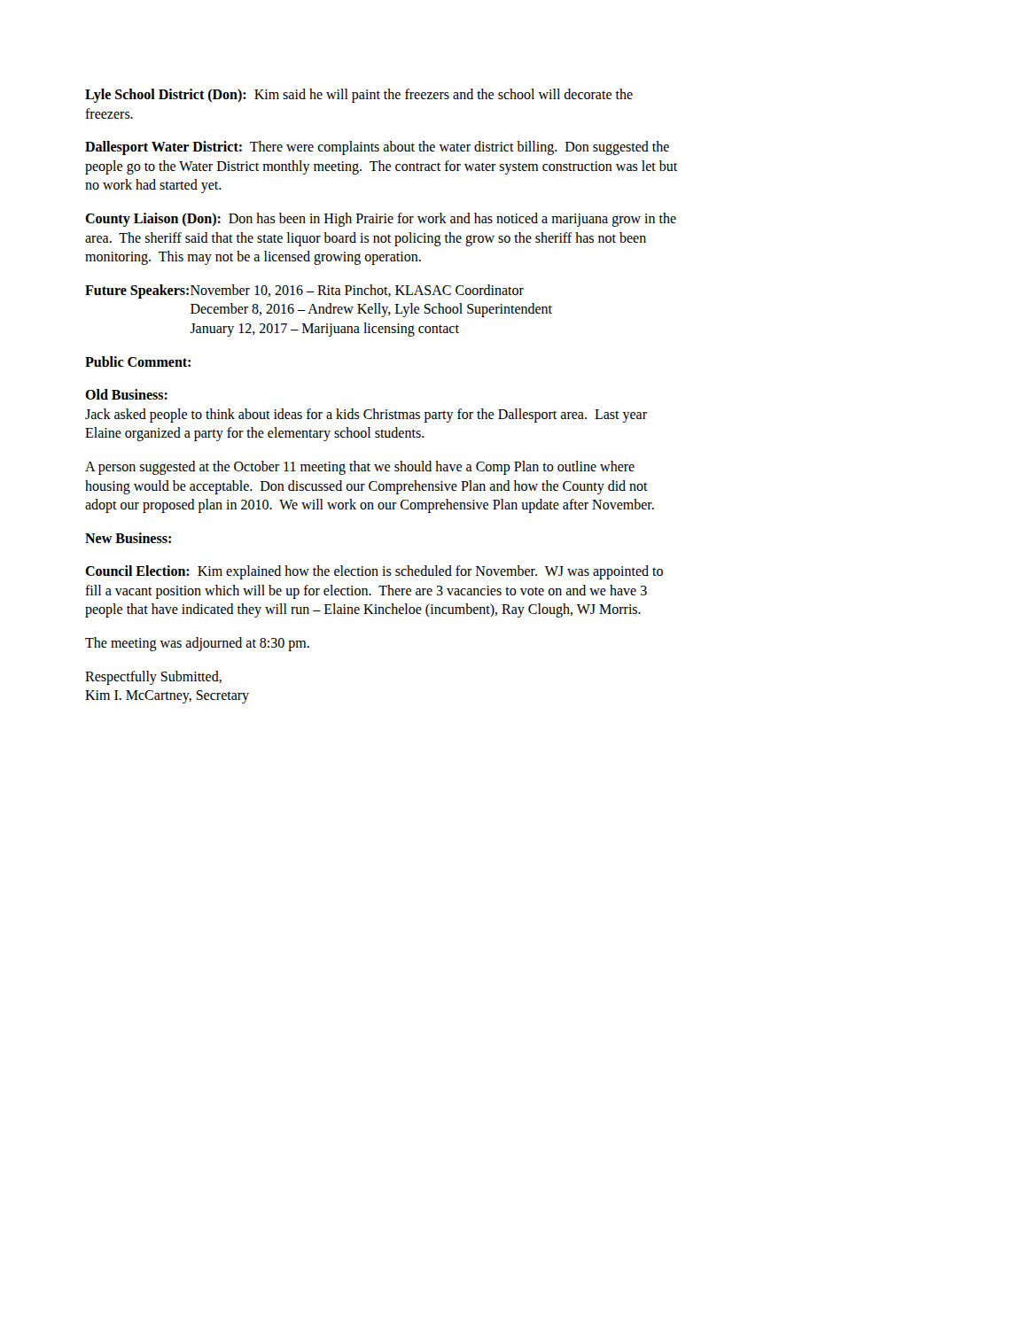Lyle School District (Don): Kim said he will paint the freezers and the school will decorate the freezers.
Dallesport Water District: There were complaints about the water district billing. Don suggested the people go to the Water District monthly meeting. The contract for water system construction was let but no work had started yet.
County Liaison (Don): Don has been in High Prairie for work and has noticed a marijuana grow in the area. The sheriff said that the state liquor board is not policing the grow so the sheriff has not been monitoring. This may not be a licensed growing operation.
| Future Speakers: | November 10, 2016 – Rita Pinchot, KLASAC Coordinator December 8, 2016 – Andrew Kelly, Lyle School Superintendent January 12, 2017 – Marijuana licensing contact |
Public Comment:
Old Business:
Jack asked people to think about ideas for a kids Christmas party for the Dallesport area. Last year Elaine organized a party for the elementary school students.
A person suggested at the October 11 meeting that we should have a Comp Plan to outline where housing would be acceptable. Don discussed our Comprehensive Plan and how the County did not adopt our proposed plan in 2010. We will work on our Comprehensive Plan update after November.
New Business:
Council Election: Kim explained how the election is scheduled for November. WJ was appointed to fill a vacant position which will be up for election. There are 3 vacancies to vote on and we have 3 people that have indicated they will run – Elaine Kincheloe (incumbent), Ray Clough, WJ Morris.
The meeting was adjourned at 8:30 pm.
Respectfully Submitted,
Kim I. McCartney, Secretary